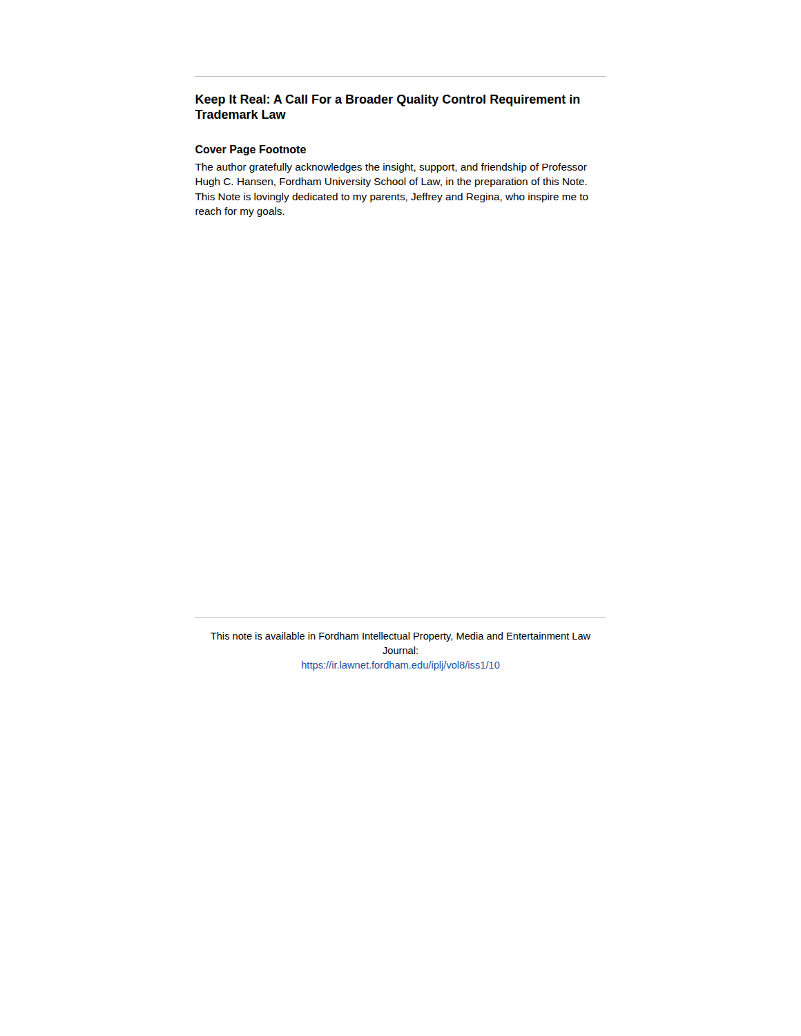Keep It Real: A Call For a Broader Quality Control Requirement in Trademark Law
Cover Page Footnote
The author gratefully acknowledges the insight, support, and friendship of Professor Hugh C. Hansen, Fordham University School of Law, in the preparation of this Note. This Note is lovingly dedicated to my parents, Jeffrey and Regina, who inspire me to reach for my goals.
This note is available in Fordham Intellectual Property, Media and Entertainment Law Journal:
https://ir.lawnet.fordham.edu/iplj/vol8/iss1/10